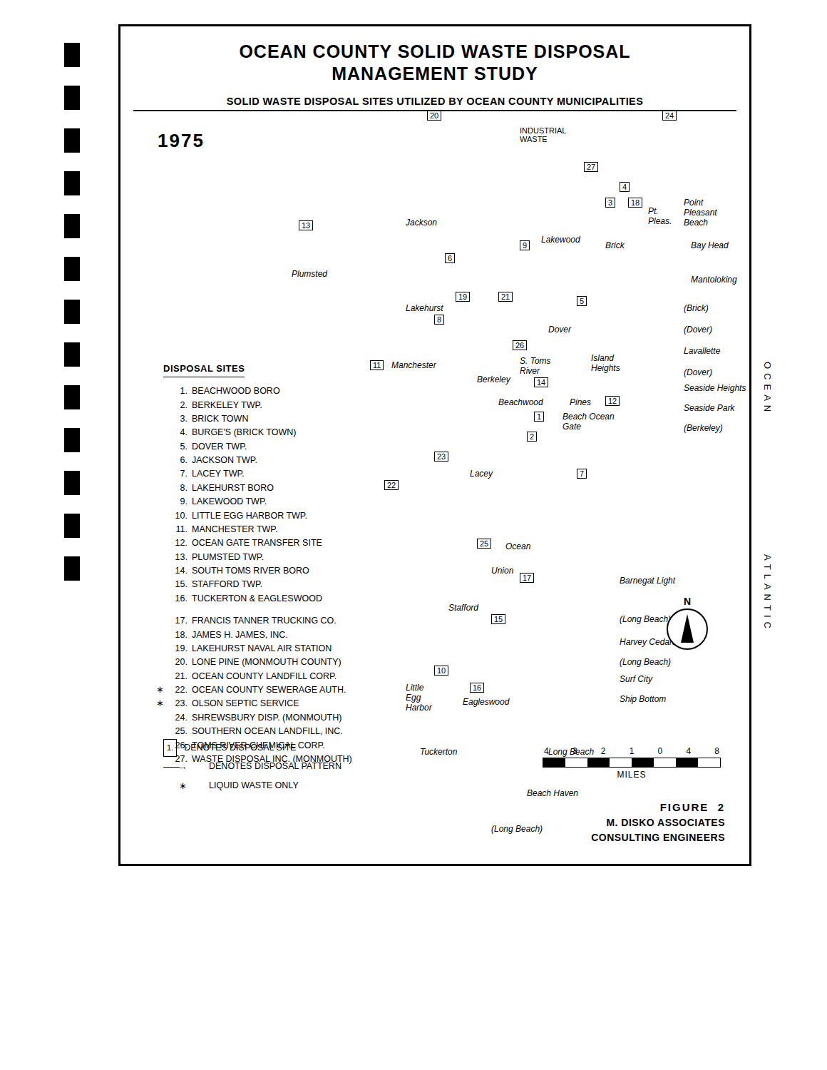OCEAN COUNTY SOLID WASTE DISPOSAL
MANAGEMENT STUDY
SOLID WASTE DISPOSAL SITES UTILIZED BY OCEAN COUNTY MUNICIPALITIES
1975
20 24 INDUSTRIAL
WASTE 27 4 3 18 Point
Pleasant
Beach Pt.
Pleas. Bay Head Mantoloking Jackson 13 6 9 Lakewood Brick Plumsted 19 21 5 Lakehurst 8 (Brick) Dover (Dover) 26 Lavallette 11 Manchester S. Toms
River Island
Heights (Dover) Berkeley 14 Seaside Heights Beachwood Pines 12 Seaside Park 1 Beach Ocean
Gate (Berkeley) 2 23 OCEAN Lacey 7 22 ATLANTIC 25 Ocean Union 17 Barnegat Light Stafford 15 (Long Beach) Harvey Cedars (Long Beach) Surf City 10 16 Little
Egg
Harbor Eagleswood Ship Bottom Tuckerton Long Beach Beach Haven (Long Beach)
DISPOSAL SITES
1. BEACHWOOD BORO
2. BERKELEY TWP.
3. BRICK TOWN
4. BURGE'S (BRICK TOWN)
5. DOVER TWP.
6. JACKSON TWP.
7. LACEY TWP.
8. LAKEHURST BORO
9. LAKEWOOD TWP.
10. LITTLE EGG HARBOR TWP.
11. MANCHESTER TWP.
12. OCEAN GATE TRANSFER SITE
13. PLUMSTED TWP.
14. SOUTH TOMS RIVER BORO
15. STAFFORD TWP.
16. TUCKERTON & EAGLESWOOD
17. FRANCIS TANNER TRUCKING CO.
18. JAMES H. JAMES, INC.
19. LAKEHURST NAVAL AIR STATION
20. LONE PINE (MONMOUTH COUNTY)
21. OCEAN COUNTY LANDFILL CORP.
22. OCEAN COUNTY SEWERAGE AUTH.
23. OLSON SEPTIC SERVICE
24. SHREWSBURY DISP. (MONMOUTH)
25. SOUTHERN OCEAN LANDFILL, INC.
26. TOMS RIVER CHEMICAL CORP.
27. WASTE DISPOSAL INC. (MONMOUTH)
1. DENOTES DISPOSAL SITE
——→DENOTES DISPOSAL PATTERN
∗LIQUID WASTE ONLY
N
4321048
MILES
FIGURE 2
M. DISKO ASSOCIATES
CONSULTING ENGINEERS